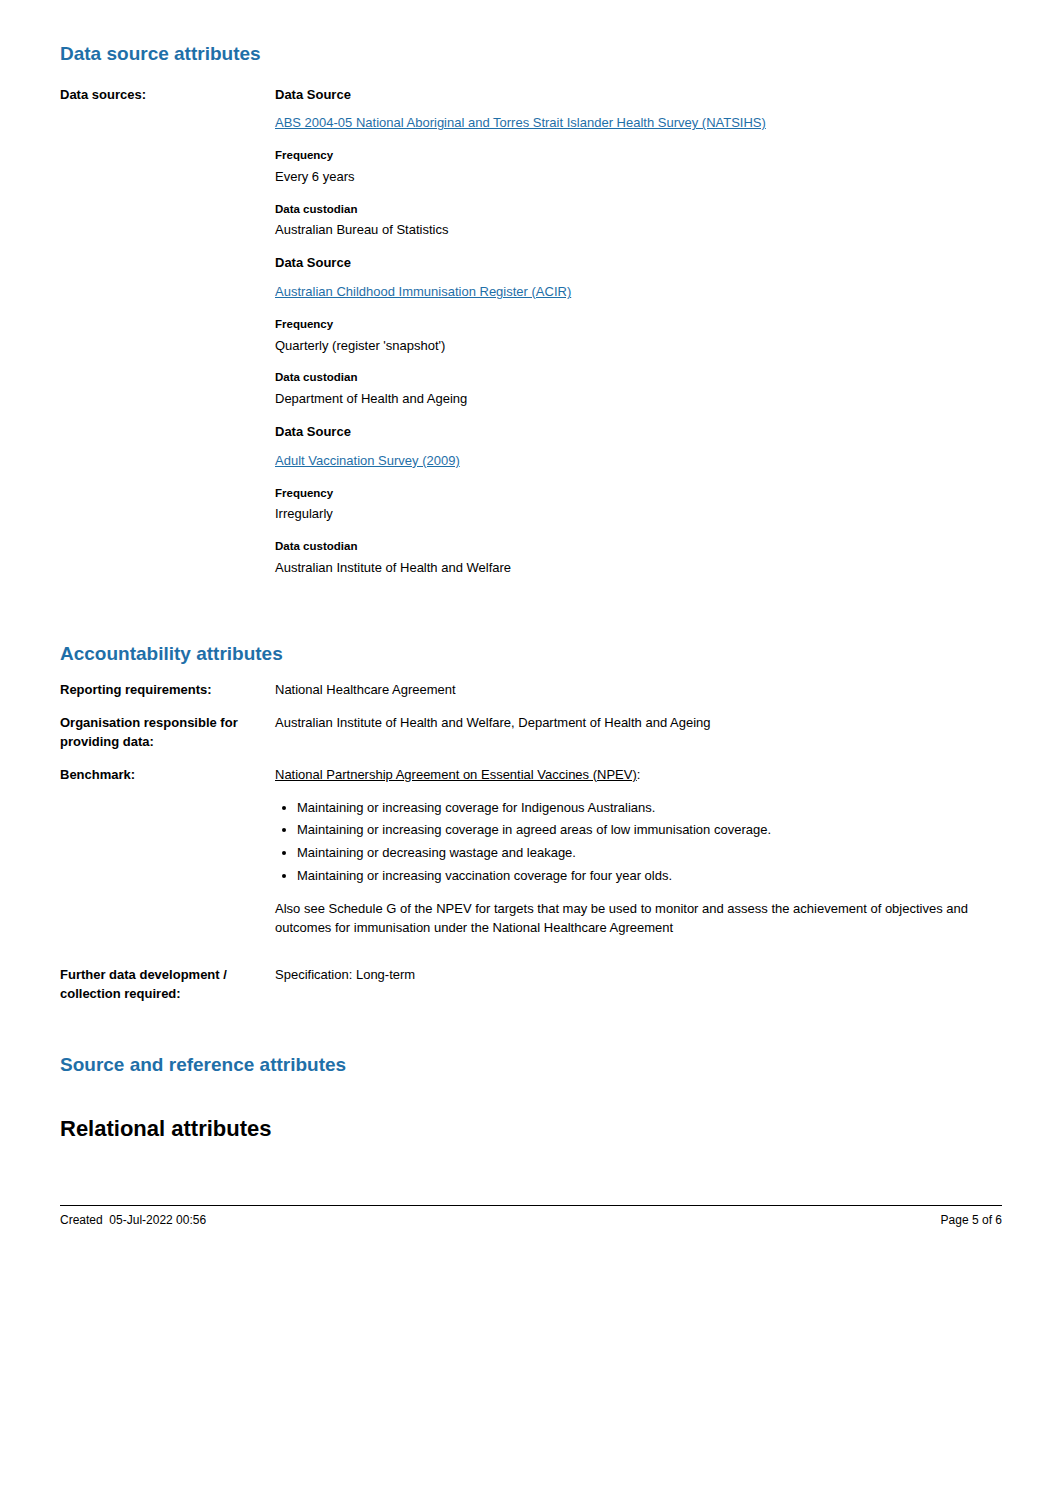Data source attributes
| Data sources: | Data Source ABS 2004-05 National Aboriginal and Torres Strait Islander Health Survey (NATSIHS) Frequency Every 6 years Data custodian Australian Bureau of Statistics Data Source Australian Childhood Immunisation Register (ACIR) Frequency Quarterly (register 'snapshot') Data custodian Department of Health and Ageing Data Source Adult Vaccination Survey (2009) Frequency Irregularly Data custodian Australian Institute of Health and Welfare |
Accountability attributes
| Reporting requirements: | National Healthcare Agreement |
| Organisation responsible for providing data: | Australian Institute of Health and Welfare, Department of Health and Ageing |
| Benchmark: | National Partnership Agreement on Essential Vaccines (NPEV) : Maintaining or increasing coverage for Indigenous Australians. Maintaining or increasing coverage in agreed areas of low immunisation coverage. Maintaining or decreasing wastage and leakage. Maintaining or increasing vaccination coverage for four year olds. Also see Schedule G of the NPEV for targets that may be used to monitor and assess the achievement of objectives and outcomes for immunisation under the National Healthcare Agreement |
| Further data development / collection required: | Specification: Long-term |
Source and reference attributes
Relational attributes
Created 05-Jul-2022 00:56 Page 5 of 6